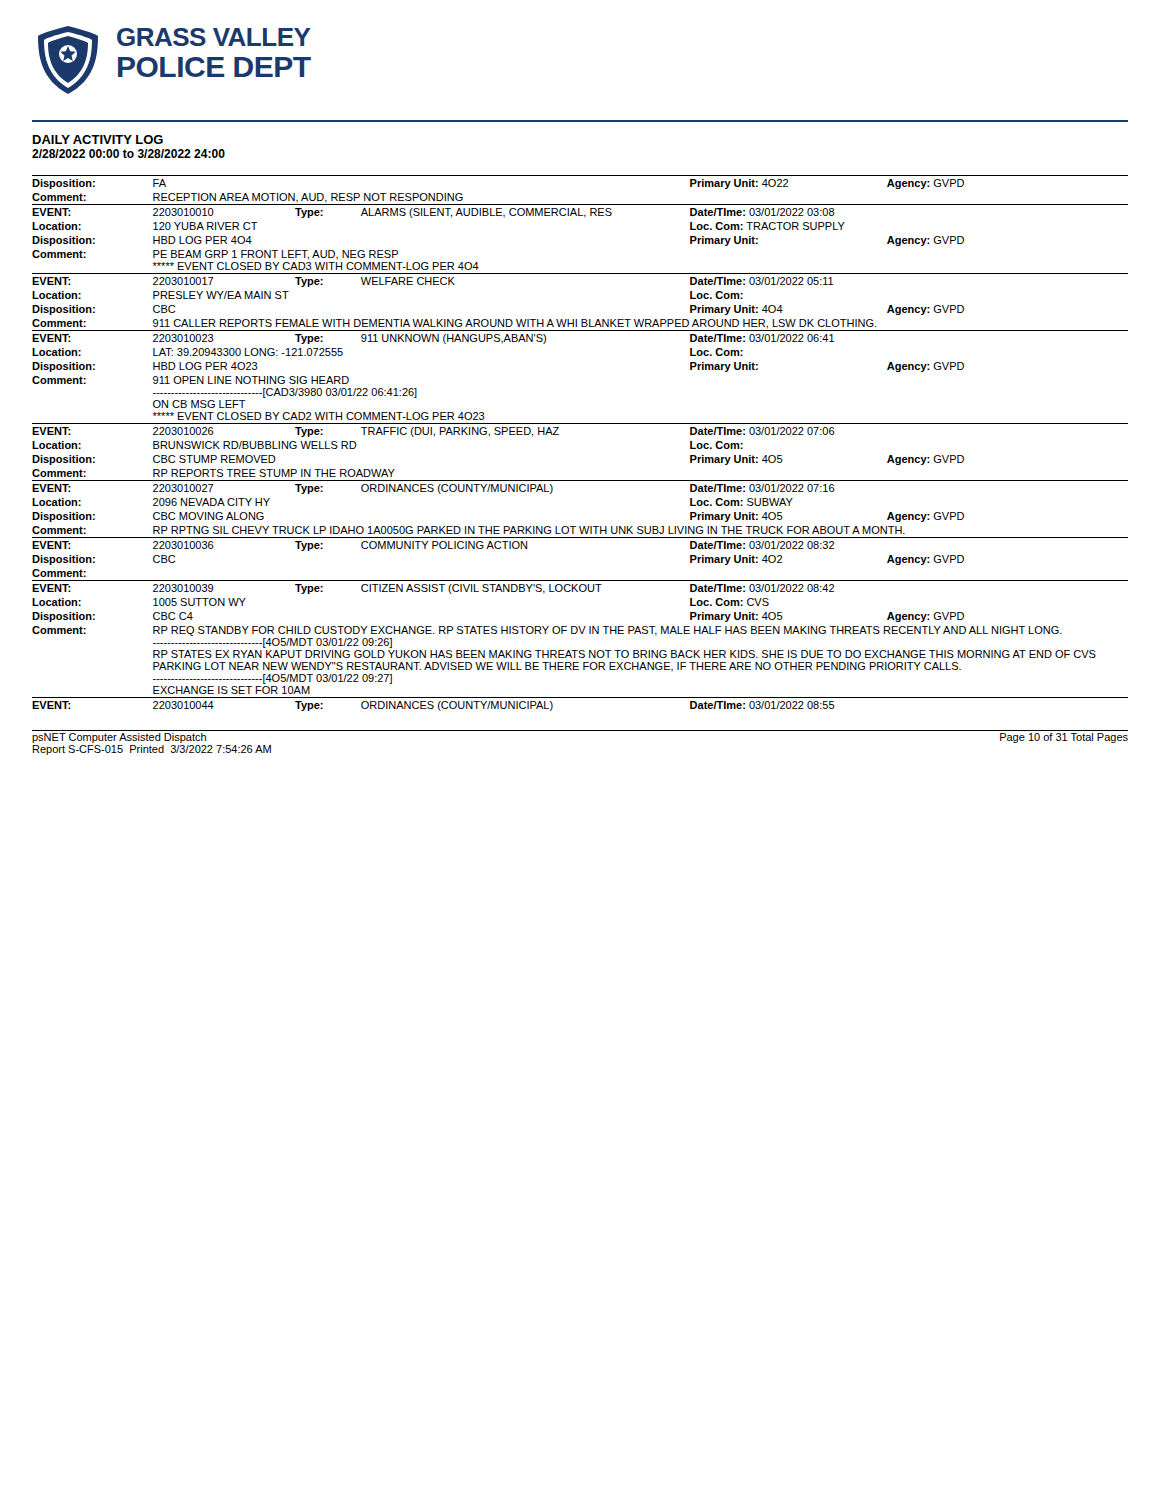GRASS VALLEY
POLICE DEPT
DAILY ACTIVITY LOG
2/28/2022 00:00 to 3/28/2022 24:00
| Disposition: | FA | Primary Unit: 4O22 | Agency: GVPD |
| Comment: | RECEPTION AREA MOTION, AUD, RESP NOT RESPONDING |
| EVENT: | 2203010010 | Type: | ALARMS (SILENT, AUDIBLE, COMMERCIAL, RES | Date/TIme: 03/01/2022 03:08 |
| Location: | 120 YUBA RIVER CT | Loc. Com: TRACTOR SUPPLY |
| Disposition: | HBD LOG PER 4O4 | Primary Unit: | Agency: GVPD |
| Comment: | PE BEAM GRP 1 FRONT LEFT, AUD, NEG RESP ***** EVENT CLOSED BY CAD3 WITH COMMENT-LOG PER 4O4 |
| EVENT: | 2203010017 | Type: | WELFARE CHECK | Date/TIme: 03/01/2022 05:11 |
| Location: | PRESLEY WY/EA MAIN ST | Loc. Com: |
| Disposition: | CBC | Primary Unit: 4O4 | Agency: GVPD |
| Comment: | 911 CALLER REPORTS FEMALE WITH DEMENTIA WALKING AROUND WITH A WHI BLANKET WRAPPED AROUND HER, LSW DK CLOTHING. |
| EVENT: | 2203010023 | Type: | 911 UNKNOWN (HANGUPS,ABAN'S) | Date/TIme: 03/01/2022 06:41 |
| Location: | LAT: 39.20943300 LONG: -121.072555 | Loc. Com: |
| Disposition: | HBD LOG PER 4O23 | Primary Unit: | Agency: GVPD |
| Comment: | 911 OPEN LINE NOTHING SIG HEARD ------------------------------[CAD3/3980 03/01/22 06:41:26] ON CB MSG LEFT ***** EVENT CLOSED BY CAD2 WITH COMMENT-LOG PER 4O23 |
| EVENT: | 2203010026 | Type: | TRAFFIC (DUI, PARKING, SPEED, HAZ | Date/TIme: 03/01/2022 07:06 |
| Location: | BRUNSWICK RD/BUBBLING WELLS RD | Loc. Com: |
| Disposition: | CBC STUMP REMOVED | Primary Unit: 4O5 | Agency: GVPD |
| Comment: | RP REPORTS TREE STUMP IN THE ROADWAY |
| EVENT: | 2203010027 | Type: | ORDINANCES (COUNTY/MUNICIPAL) | Date/TIme: 03/01/2022 07:16 |
| Location: | 2096 NEVADA CITY HY | Loc. Com: SUBWAY |
| Disposition: | CBC MOVING ALONG | Primary Unit: 4O5 | Agency: GVPD |
| Comment: | RP RPTNG SIL CHEVY TRUCK LP IDAHO 1A0050G PARKED IN THE PARKING LOT WITH UNK SUBJ LIVING IN THE TRUCK FOR ABOUT A MONTH. |
| EVENT: | 2203010036 | Type: | COMMUNITY POLICING ACTION | Date/TIme: 03/01/2022 08:32 |
| Disposition: | CBC | Primary Unit: 4O2 | Agency: GVPD |
| Comment: | |
| EVENT: | 2203010039 | Type: | CITIZEN ASSIST (CIVIL STANDBY'S, LOCKOUT | Date/TIme: 03/01/2022 08:42 |
| Location: | 1005 SUTTON WY | Loc. Com: CVS |
| Disposition: | CBC C4 | Primary Unit: 4O5 | Agency: GVPD |
| Comment: | RP REQ STANDBY FOR CHILD CUSTODY EXCHANGE. RP STATES HISTORY OF DV IN THE PAST, MALE HALF HAS BEEN MAKING THREATS RECENTLY AND ALL NIGHT LONG. ------------------------------[4O5/MDT 03/01/22 09:26] RP STATES EX RYAN KAPUT DRIVING GOLD YUKON HAS BEEN MAKING THREATS NOT TO BRING BACK HER KIDS. SHE IS DUE TO DO EXCHANGE THIS MORNING AT END OF CVS PARKING LOT NEAR NEW WENDY"S RESTAURANT. ADVISED WE WILL BE THERE FOR EXCHANGE, IF THERE ARE NO OTHER PENDING PRIORITY CALLS. ------------------------------[4O5/MDT 03/01/22 09:27] EXCHANGE IS SET FOR 10AM |
| EVENT: | 2203010044 | Type: | ORDINANCES (COUNTY/MUNICIPAL) | Date/TIme: 03/01/2022 08:55 |
psNET Computer Assisted Dispatch
Report S-CFS-015 Printed 3/3/2022 7:54:26 AM
Page 10 of 31 Total Pages